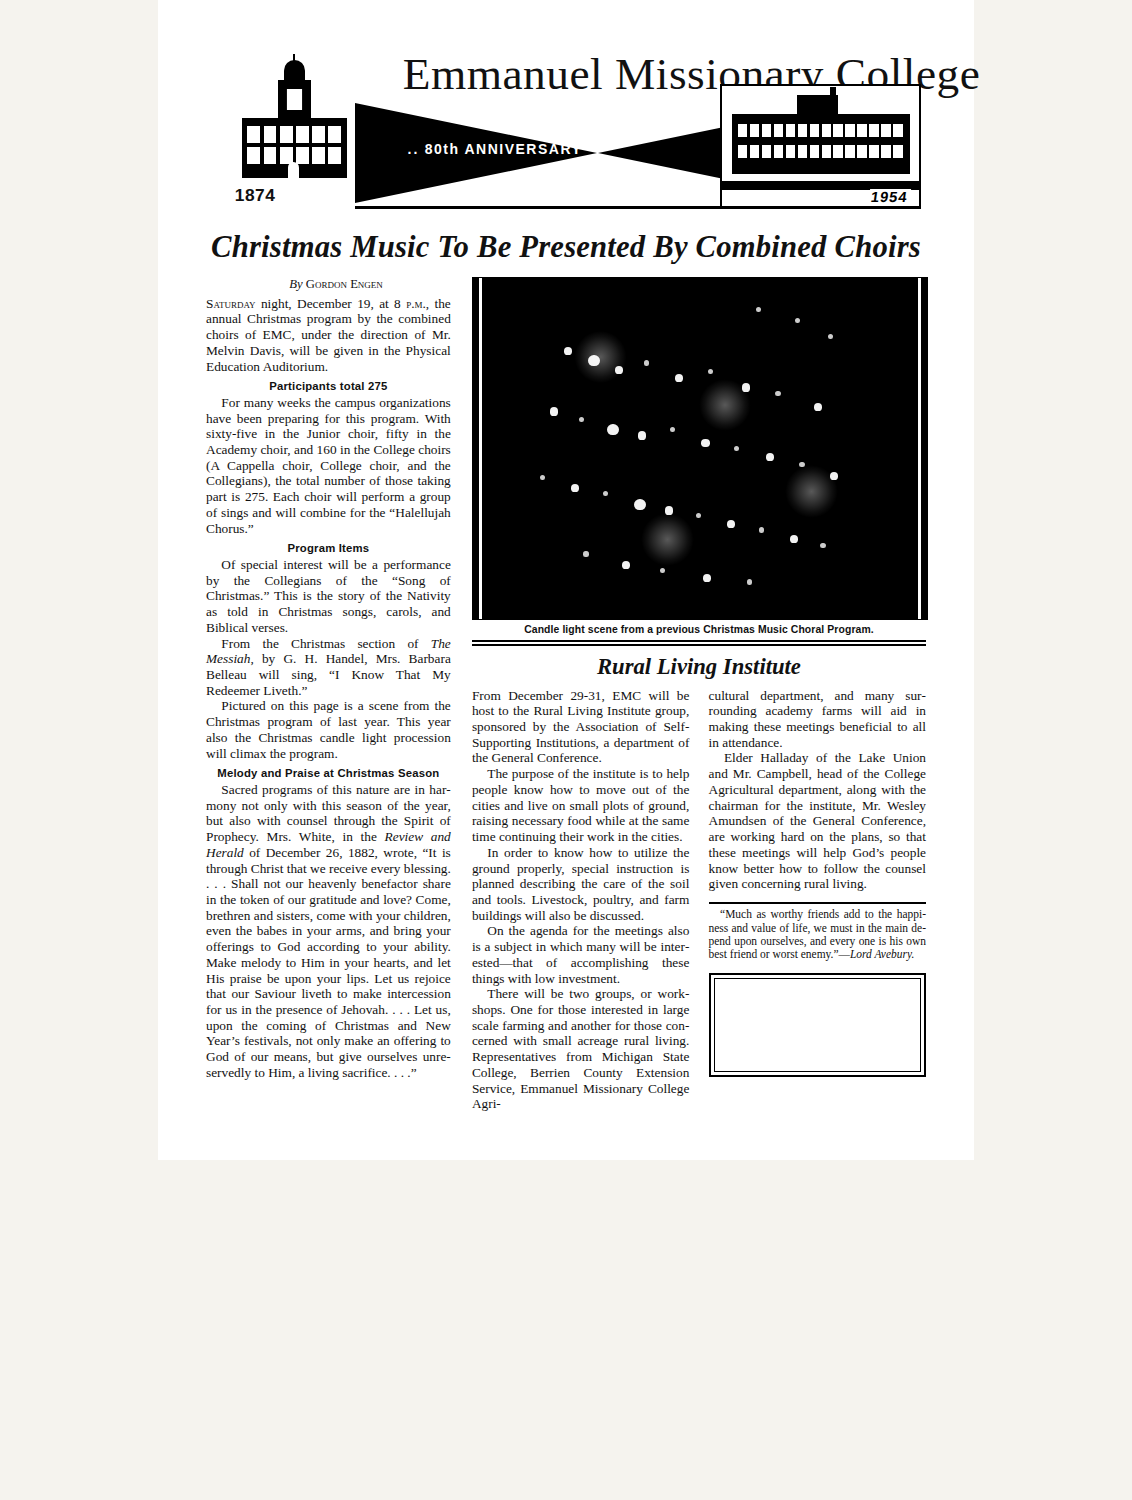Emmanuel Missionary College
.. 80th ANNIVERSARY
1954
1874
Christmas Music To Be Presented By Combined Choirs
By Gordon Engen
Saturday night, December 19, at 8 p.m., the annual Christmas program by the combined choirs of EMC, under the direction of Mr. Melvin Davis, will be given in the Physical Education Auditorium.
Participants total 275
For many weeks the campus organizations have been preparing for this program. With sixty-five in the Junior choir, fifty in the Academy choir, and 160 in the College choirs (A Cappella choir, College choir, and the Collegians), the total number of those taking part is 275. Each choir will perform a group of sings and will combine for the “Halellujah Chorus.”
Program Items
Of special interest will be a performance by the Collegians of the “Song of Christmas.” This is the story of the Nativity as told in Christmas songs, carols, and Biblical verses.
From the Christmas section of The Messiah, by G. H. Handel, Mrs. Barbara Belleau will sing, “I Know That My Redeemer Liveth.”
Pictured on this page is a scene from the Christmas program of last year. This year also the Christmas candle light procession will climax the program.
Melody and Praise at Christmas Season
Sacred programs of this nature are in harmony not only with this season of the year, but also with counsel through the Spirit of Prophecy. Mrs. White, in the Review and Herald of December 26, 1882, wrote, “It is through Christ that we receive every blessing. . . . Shall not our heavenly benefactor share in the token of our gratitude and love? Come, brethren and sisters, come with your children, even the babes in your arms, and bring your offerings to God according to your ability. Make melody to Him in your hearts, and let His praise be upon your lips. Let us rejoice that our Saviour liveth to make intercession for us in the presence of Jehovah. . . . Let us, upon the coming of Christmas and New Year’s festivals, not only make an offering to God of our means, but give ourselves unreservedly to Him, a living sacrifice. . . .”
Candle light scene from a previous Christmas Music Choral Program.
Rural Living Institute
From December 29-31, EMC will be host to the Rural Living Institute group, sponsored by the Association of Self-Supporting Institutions, a department of the General Conference.
The purpose of the institute is to help people know how to move out of the cities and live on small plots of ground, raising necessary food while at the same time continuing their work in the cities.
In order to know how to utilize the ground properly, special instruction is planned describing the care of the soil and tools. Livestock, poultry, and farm buildings will also be discussed.
On the agenda for the meetings also is a subject in which many will be interested—that of accomplishing these things with low investment.
There will be two groups, or workshops. One for those interested in large scale farming and another for those concerned with small acreage rural living. Representatives from Michigan State College, Berrien County Extension Service, Emmanuel Missionary College Agri-
cultural department, and many surrounding academy farms will aid in making these meetings beneficial to all in attendance.
Elder Halladay of the Lake Union and Mr. Campbell, head of the College Agricultural department, along with the chairman for the institute, Mr. Wesley Amundsen of the General Conference, are working hard on the plans, so that these meetings will help God’s people know better how to follow the counsel given concerning rural living.
“Much as worthy friends add to the happiness and value of life, we must in the main depend upon ourselves, and every one is his own best friend or worst enemy.”—Lord Avebury.